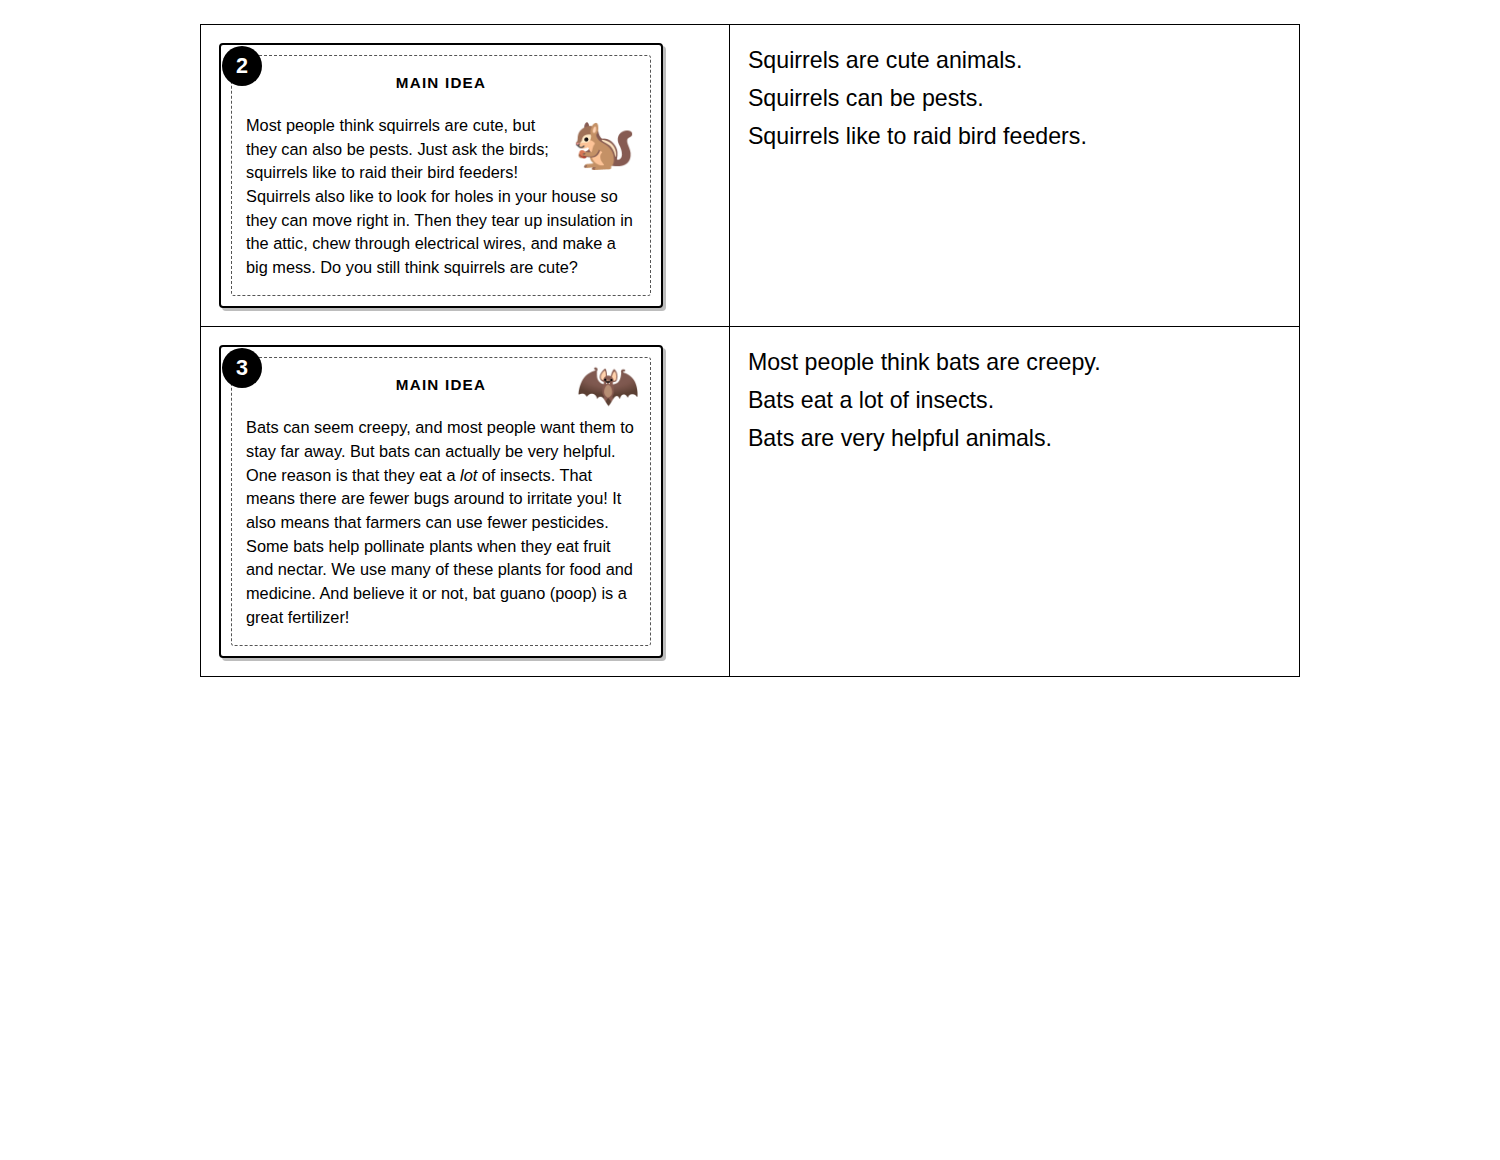| 2 MAIN IDEA 🐿️ Most people think squirrels are cute, but they can also be pests. Just ask the birds; squirrels like to raid their bird feeders! Squirrels also like to look for holes in your house so they can move right in. Then they tear up insulation in the attic, chew through electrical wires, and make a big mess. Do you still think squirrels are cute? | Squirrels are cute animals. Squirrels can be pests. Squirrels like to raid bird feeders. |
| 3 MAIN IDEA 🦇 Bats can seem creepy, and most people want them to stay far away. But bats can actually be very helpful. One reason is that they eat a lot of insects. That means there are fewer bugs around to irritate you! It also means that farmers can use fewer pesticides. Some bats help pollinate plants when they eat fruit and nectar. We use many of these plants for food and medicine. And believe it or not, bat guano (poop) is a great fertilizer! | Most people think bats are creepy. Bats eat a lot of insects. Bats are very helpful animals. |